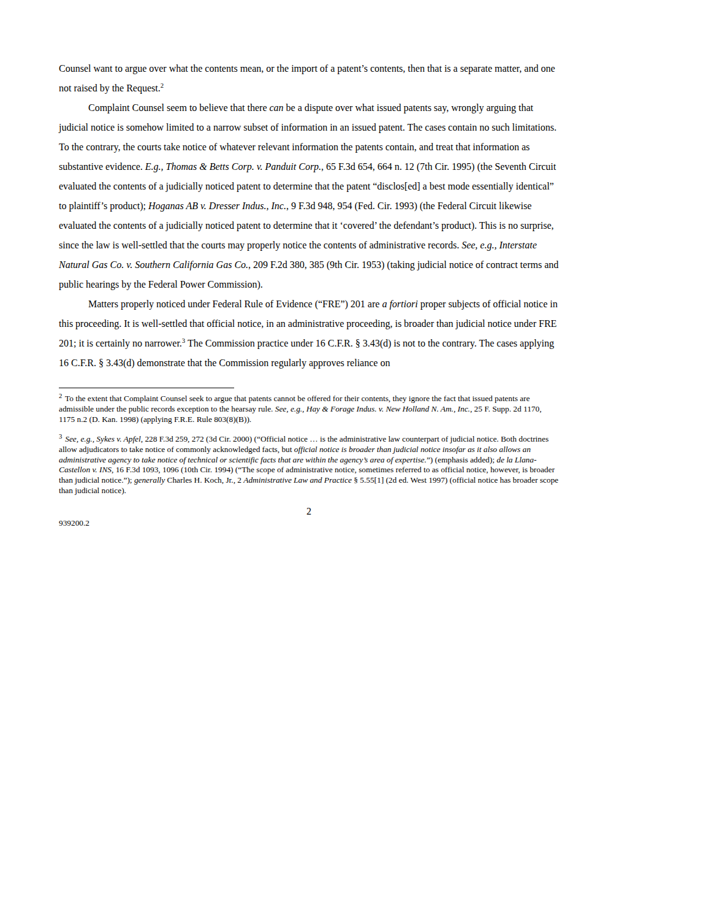Counsel want to argue over what the contents mean, or the import of a patent’s contents, then that is a separate matter, and one not raised by the Request.2
Complaint Counsel seem to believe that there can be a dispute over what issued patents say, wrongly arguing that judicial notice is somehow limited to a narrow subset of information in an issued patent. The cases contain no such limitations. To the contrary, the courts take notice of whatever relevant information the patents contain, and treat that information as substantive evidence. E.g., Thomas & Betts Corp. v. Panduit Corp., 65 F.3d 654, 664 n. 12 (7th Cir. 1995) (the Seventh Circuit evaluated the contents of a judicially noticed patent to determine that the patent “disclos[ed] a best mode essentially identical” to plaintiff’s product); Hoganas AB v. Dresser Indus., Inc., 9 F.3d 948, 954 (Fed. Cir. 1993) (the Federal Circuit likewise evaluated the contents of a judicially noticed patent to determine that it ‘covered’ the defendant’s product). This is no surprise, since the law is well-settled that the courts may properly notice the contents of administrative records. See, e.g., Interstate Natural Gas Co. v. Southern California Gas Co., 209 F.2d 380, 385 (9th Cir. 1953) (taking judicial notice of contract terms and public hearings by the Federal Power Commission).
Matters properly noticed under Federal Rule of Evidence (“FRE”) 201 are a fortiori proper subjects of official notice in this proceeding. It is well-settled that official notice, in an administrative proceeding, is broader than judicial notice under FRE 201; it is certainly no narrower.3 The Commission practice under 16 C.F.R. § 3.43(d) is not to the contrary. The cases applying 16 C.F.R. § 3.43(d) demonstrate that the Commission regularly approves reliance on
2 To the extent that Complaint Counsel seek to argue that patents cannot be offered for their contents, they ignore the fact that issued patents are admissible under the public records exception to the hearsay rule. See, e.g., Hay & Forage Indus. v. New Holland N. Am., Inc., 25 F. Supp. 2d 1170, 1175 n.2 (D. Kan. 1998) (applying F.R.E. Rule 803(8)(B)).
3 See, e.g., Sykes v. Apfel, 228 F.3d 259, 272 (3d Cir. 2000) (“Official notice … is the administrative law counterpart of judicial notice. Both doctrines allow adjudicators to take notice of commonly acknowledged facts, but official notice is broader than judicial notice insofar as it also allows an administrative agency to take notice of technical or scientific facts that are within the agency’s area of expertise.”) (emphasis added); de la Llana-Castellon v. INS, 16 F.3d 1093, 1096 (10th Cir. 1994) (“The scope of administrative notice, sometimes referred to as official notice, however, is broader than judicial notice.”); generally Charles H. Koch, Jr., 2 Administrative Law and Practice § 5.55[1] (2d ed. West 1997) (official notice has broader scope than judicial notice).
2
939200.2